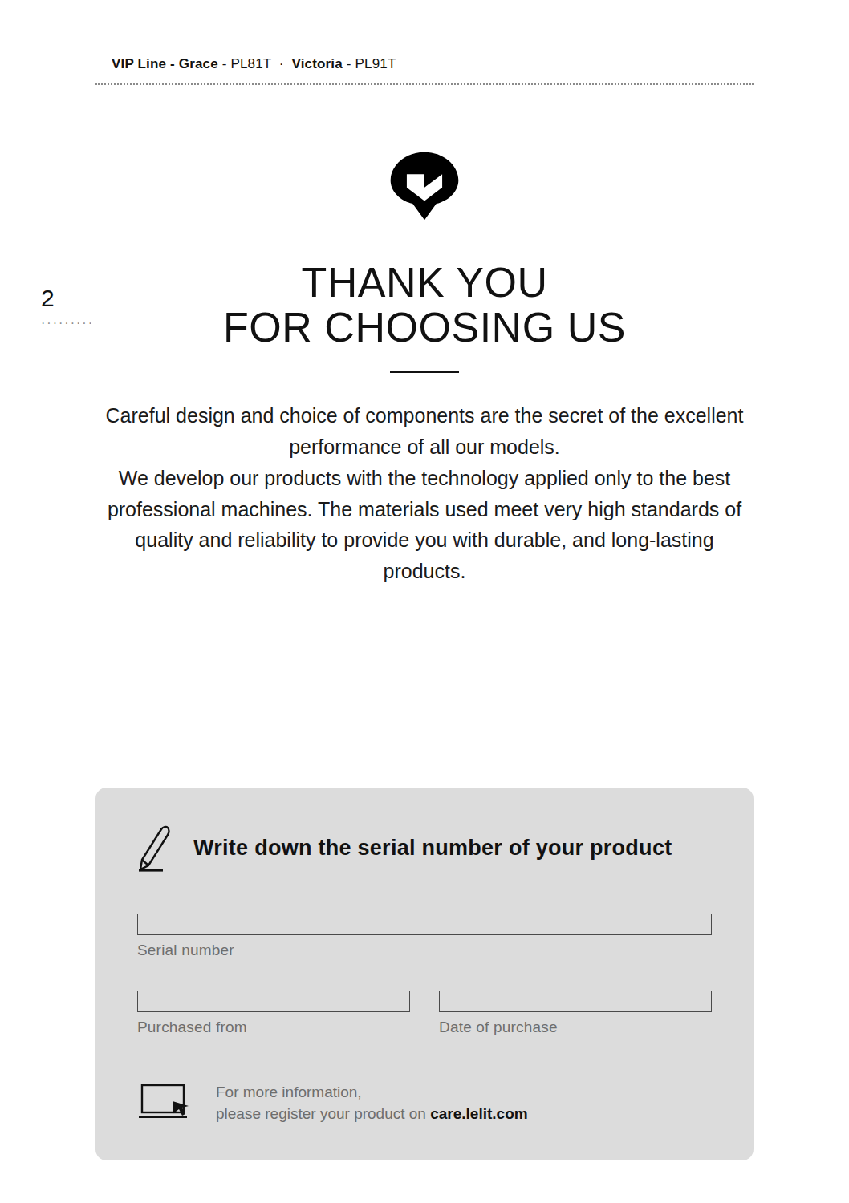VIP Line - Grace - PL81T · Victoria - PL91T
2 ·········
THANK YOU
FOR CHOOSING US
Careful design and choice of components are the secret of the excellent performance of all our models.
We develop our products with the technology applied only to the best professional machines. The materials used meet very high standards of quality and reliability to provide you with durable, and long-lasting products.
Write down the serial number of your product
Serial number
Purchased from
Date of purchase
For more information,
please register your product on care.lelit.com